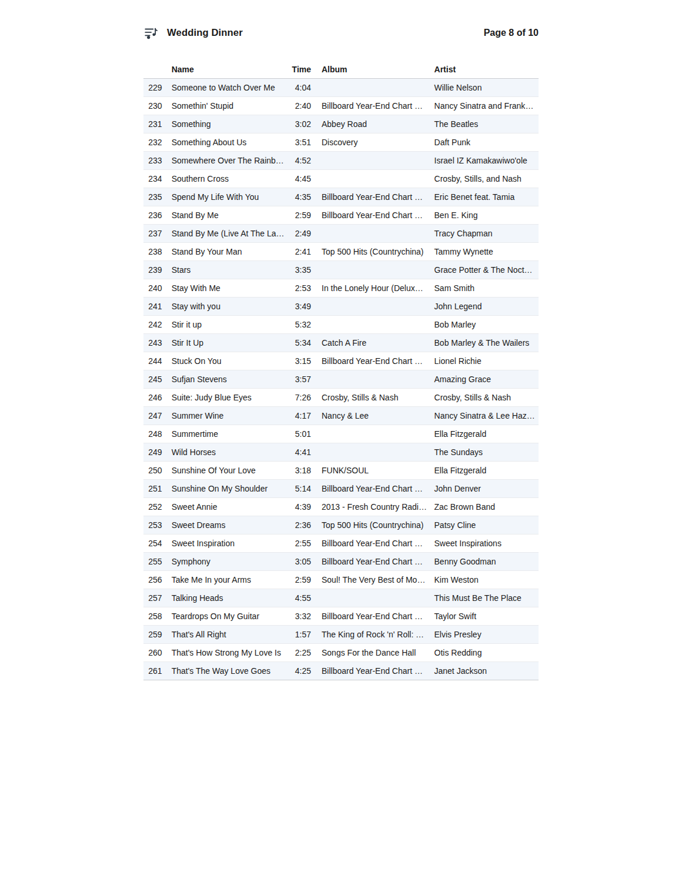Wedding Dinner
Page 8 of 10
| | Name | Time | Album | Artist |
| --- | --- | --- | --- | --- |
| 229 | Someone to Watch Over Me | 4:04 | | Willie Nelson |
| 230 | Somethin' Stupid | 2:40 | Billboard Year-End Chart of 1967 | Nancy Sinatra and Frank Sinatra |
| 231 | Something | 3:02 | Abbey Road | The Beatles |
| 232 | Something About Us | 3:51 | Discovery | Daft Punk |
| 233 | Somewhere Over The Rainbow _… | 4:52 | | Israel IZ Kamakawiwo'ole |
| 234 | Southern Cross | 4:45 | | Crosby, Stills, and Nash |
| 235 | Spend My Life With You | 4:35 | Billboard Year-End Chart of 1999 | Eric Benet feat. Tamia |
| 236 | Stand By Me | 2:59 | Billboard Year-End Chart of 1961 | Ben E. King |
| 237 | Stand By Me (Live At The Late S… | 2:49 | | Tracy Chapman |
| 238 | Stand By Your Man | 2:41 | Top 500 Hits (Countrychina) | Tammy Wynette |
| 239 | Stars | 3:35 | | Grace Potter & The Nocturnals |
| 240 | Stay With Me | 2:53 | In the Lonely Hour (Deluxe Versi… | Sam Smith |
| 241 | Stay with you | 3:49 | | John Legend |
| 242 | Stir it up | 5:32 | | Bob Marley |
| 243 | Stir It Up | 5:34 | Catch A Fire | Bob Marley & The Wailers |
| 244 | Stuck On You | 3:15 | Billboard Year-End Chart of 1984 | Lionel Richie |
| 245 | Sufjan Stevens | 3:57 | | Amazing Grace |
| 246 | Suite: Judy Blue Eyes | 7:26 | Crosby, Stills & Nash | Crosby, Stills & Nash |
| 247 | Summer Wine | 4:17 | Nancy & Lee | Nancy Sinatra & Lee Hazlewood |
| 248 | Summertime | 5:01 | | Ella Fitzgerald |
| 249 | Wild Horses | 4:41 | | The Sundays |
| 250 | Sunshine Of Your Love | 3:18 | FUNK/SOUL | Ella Fitzgerald |
| 251 | Sunshine On My Shoulder | 5:14 | Billboard Year-End Chart of 1974 | John Denver |
| 252 | Sweet Annie | 4:39 | 2013 - Fresh Country Radio 19 | Zac Brown Band |
| 253 | Sweet Dreams | 2:36 | Top 500 Hits (Countrychina) | Patsy Cline |
| 254 | Sweet Inspiration | 2:55 | Billboard Year-End Chart of 1968 | Sweet Inspirations |
| 255 | Symphony | 3:05 | Billboard Year-End Chart of 1946 | Benny Goodman |
| 256 | Take Me In your Arms | 2:59 | Soul! The Very Best of Motown (… | Kim Weston |
| 257 | Talking Heads | 4:55 | | This Must Be The Place |
| 258 | Teardrops On My Guitar | 3:32 | Billboard Year-End Chart of 2007 | Taylor Swift |
| 259 | That's All Right | 1:57 | The King of Rock 'n' Roll: The | Elvis Presley |
| 260 | That's How Strong My Love Is | 2:25 | Songs For the Dance Hall | Otis Redding |
| 261 | That's The Way Love Goes | 4:25 | Billboard Year-End Chart of 1993 | Janet Jackson |